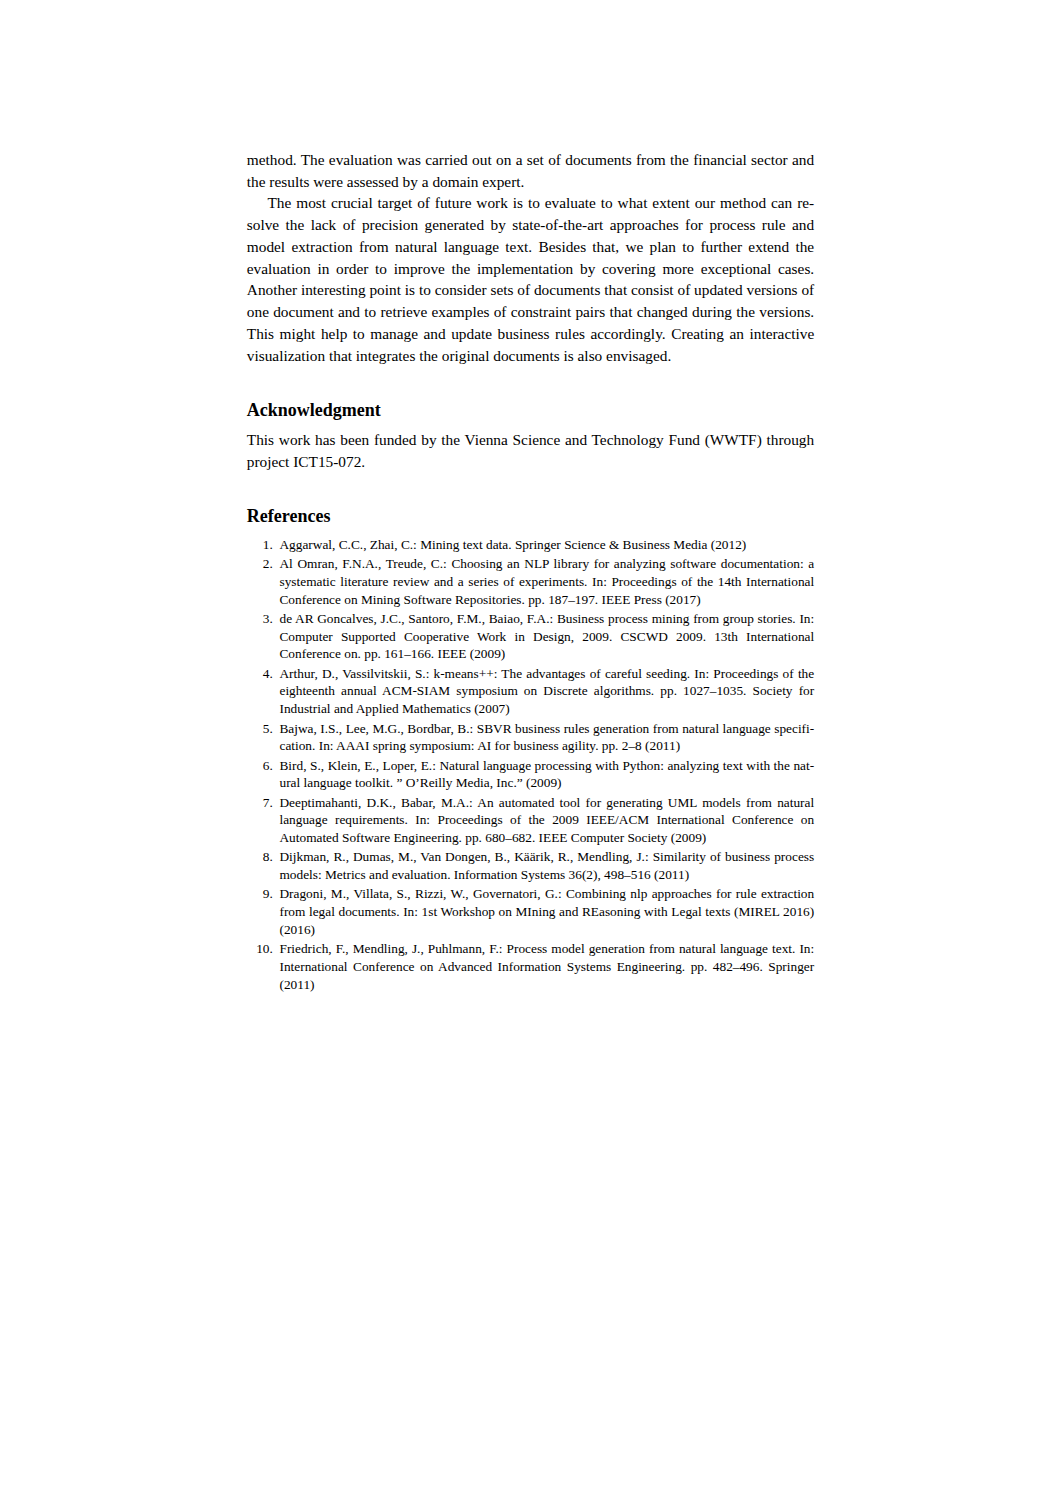method. The evaluation was carried out on a set of documents from the financial sector and the results were assessed by a domain expert.
The most crucial target of future work is to evaluate to what extent our method can resolve the lack of precision generated by state-of-the-art approaches for process rule and model extraction from natural language text. Besides that, we plan to further extend the evaluation in order to improve the implementation by covering more exceptional cases. Another interesting point is to consider sets of documents that consist of updated versions of one document and to retrieve examples of constraint pairs that changed during the versions. This might help to manage and update business rules accordingly. Creating an interactive visualization that integrates the original documents is also envisaged.
Acknowledgment
This work has been funded by the Vienna Science and Technology Fund (WWTF) through project ICT15-072.
References
Aggarwal, C.C., Zhai, C.: Mining text data. Springer Science & Business Media (2012)
Al Omran, F.N.A., Treude, C.: Choosing an NLP library for analyzing software documentation: a systematic literature review and a series of experiments. In: Proceedings of the 14th International Conference on Mining Software Repositories. pp. 187–197. IEEE Press (2017)
de AR Goncalves, J.C., Santoro, F.M., Baiao, F.A.: Business process mining from group stories. In: Computer Supported Cooperative Work in Design, 2009. CSCWD 2009. 13th International Conference on. pp. 161–166. IEEE (2009)
Arthur, D., Vassilvitskii, S.: k-means++: The advantages of careful seeding. In: Proceedings of the eighteenth annual ACM-SIAM symposium on Discrete algorithms. pp. 1027–1035. Society for Industrial and Applied Mathematics (2007)
Bajwa, I.S., Lee, M.G., Bordbar, B.: SBVR business rules generation from natural language specification. In: AAAI spring symposium: AI for business agility. pp. 2–8 (2011)
Bird, S., Klein, E., Loper, E.: Natural language processing with Python: analyzing text with the natural language toolkit. ” O’Reilly Media, Inc.” (2009)
Deeptimahanti, D.K., Babar, M.A.: An automated tool for generating UML models from natural language requirements. In: Proceedings of the 2009 IEEE/ACM International Conference on Automated Software Engineering. pp. 680–682. IEEE Computer Society (2009)
Dijkman, R., Dumas, M., Van Dongen, B., Käärik, R., Mendling, J.: Similarity of business process models: Metrics and evaluation. Information Systems 36(2), 498–516 (2011)
Dragoni, M., Villata, S., Rizzi, W., Governatori, G.: Combining nlp approaches for rule extraction from legal documents. In: 1st Workshop on MIning and REasoning with Legal texts (MIREL 2016) (2016)
Friedrich, F., Mendling, J., Puhlmann, F.: Process model generation from natural language text. In: International Conference on Advanced Information Systems Engineering. pp. 482–496. Springer (2011)